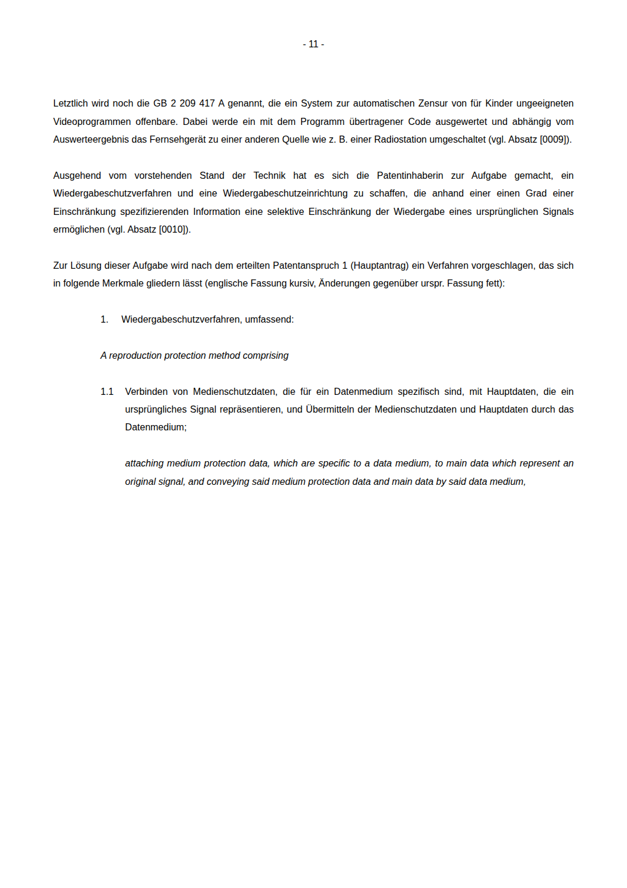- 11 -
Letztlich wird noch die GB 2 209 417 A genannt, die ein System zur automatischen Zensur von für Kinder ungeeigneten Videoprogrammen offenbare. Dabei werde ein mit dem Programm übertragener Code ausgewertet und abhängig vom Auswerteergebnis das Fernsehgerät zu einer anderen Quelle wie z. B. einer Radiostation umgeschaltet (vgl. Absatz [0009]).
Ausgehend vom vorstehenden Stand der Technik hat es sich die Patentinhaberin zur Aufgabe gemacht, ein Wiedergabeschutzverfahren und eine Wiedergabeschutzeinrichtung zu schaffen, die anhand einer einen Grad einer Einschränkung spezifizierenden Information eine selektive Einschränkung der Wiedergabe eines ursprünglichen Signals ermöglichen (vgl. Absatz [0010]).
Zur Lösung dieser Aufgabe wird nach dem erteilten Patentanspruch 1 (Hauptantrag) ein Verfahren vorgeschlagen, das sich in folgende Merkmale gliedern lässt (englische Fassung kursiv, Änderungen gegenüber urspr. Fassung fett):
1. Wiedergabeschutzverfahren, umfassend:
A reproduction protection method comprising
1.1 Verbinden von Medienschutzdaten, die für ein Datenmedium spezifisch sind, mit Hauptdaten, die ein ursprüngliches Signal repräsentieren, und Übermitteln der Medienschutzdaten und Hauptdaten durch das Datenmedium;
attaching medium protection data, which are specific to a data medium, to main data which represent an original signal, and conveying said medium protection data and main data by said data medium,